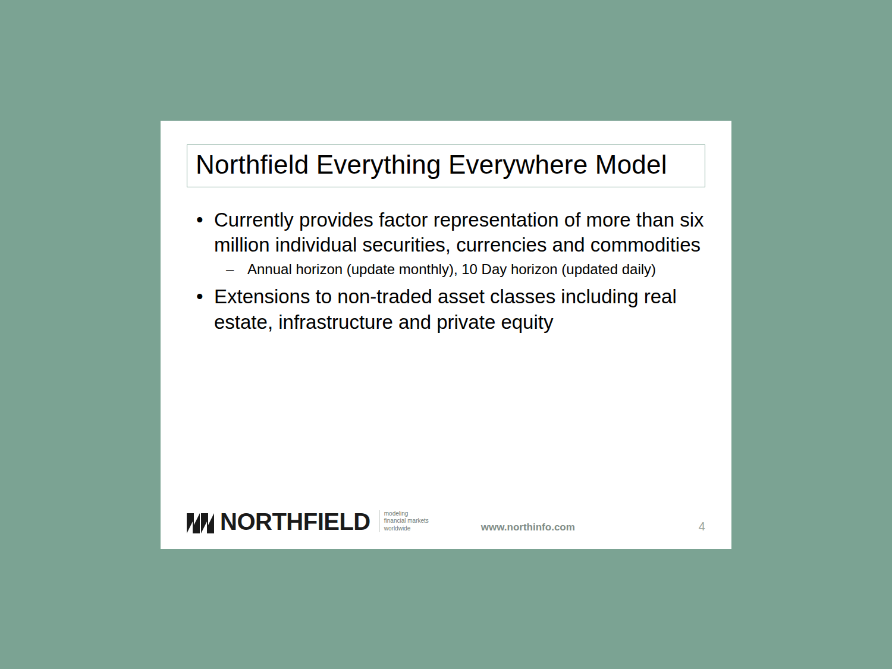Northfield Everything Everywhere Model
Currently provides factor representation of more than six million individual securities, currencies and commodities
Annual horizon (update monthly), 10 Day horizon (updated daily)
Extensions to non-traded asset classes including real estate, infrastructure and private equity
NORTHFIELD
modeling
financial markets
worldwide
www.northinfo.com
4